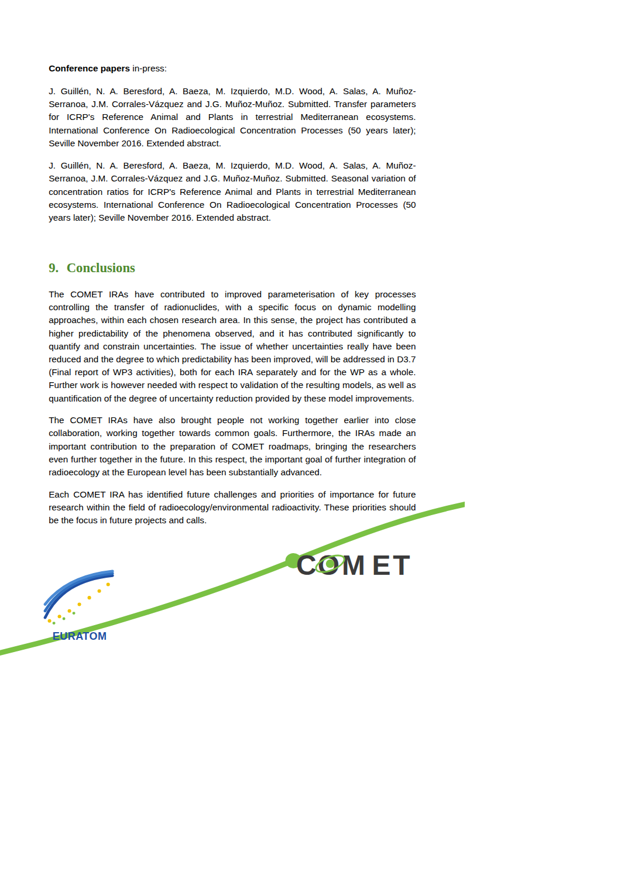Conference papers in-press:
J. Guillén, N. A. Beresford, A. Baeza, M. Izquierdo, M.D. Wood, A. Salas, A. Muñoz-Serranoa, J.M. Corrales-Vázquez and J.G. Muñoz-Muñoz. Submitted. Transfer parameters for ICRP's Reference Animal and Plants in terrestrial Mediterranean ecosystems. International Conference On Radioecological Concentration Processes (50 years later); Seville November 2016. Extended abstract.
J. Guillén, N. A. Beresford, A. Baeza, M. Izquierdo, M.D. Wood, A. Salas, A. Muñoz-Serranoa, J.M. Corrales-Vázquez and J.G. Muñoz-Muñoz. Submitted. Seasonal variation of concentration ratios for ICRP's Reference Animal and Plants in terrestrial Mediterranean ecosystems. International Conference On Radioecological Concentration Processes (50 years later); Seville November 2016. Extended abstract.
9. Conclusions
The COMET IRAs have contributed to improved parameterisation of key processes controlling the transfer of radionuclides, with a specific focus on dynamic modelling approaches, within each chosen research area. In this sense, the project has contributed a higher predictability of the phenomena observed, and it has contributed significantly to quantify and constrain uncertainties. The issue of whether uncertainties really have been reduced and the degree to which predictability has been improved, will be addressed in D3.7 (Final report of WP3 activities), both for each IRA separately and for the WP as a whole. Further work is however needed with respect to validation of the resulting models, as well as quantification of the degree of uncertainty reduction provided by these model improvements.
The COMET IRAs have also brought people not working together earlier into close collaboration, working together towards common goals. Furthermore, the IRAs made an important contribution to the preparation of COMET roadmaps, bringing the researchers even further together in the future. In this respect, the important goal of further integration of radioecology at the European level has been substantially advanced.
Each COMET IRA has identified future challenges and priorities of importance for future research within the field of radioecology/environmental radioactivity. These priorities should be the focus in future projects and calls.
EURATOM
C O M E T